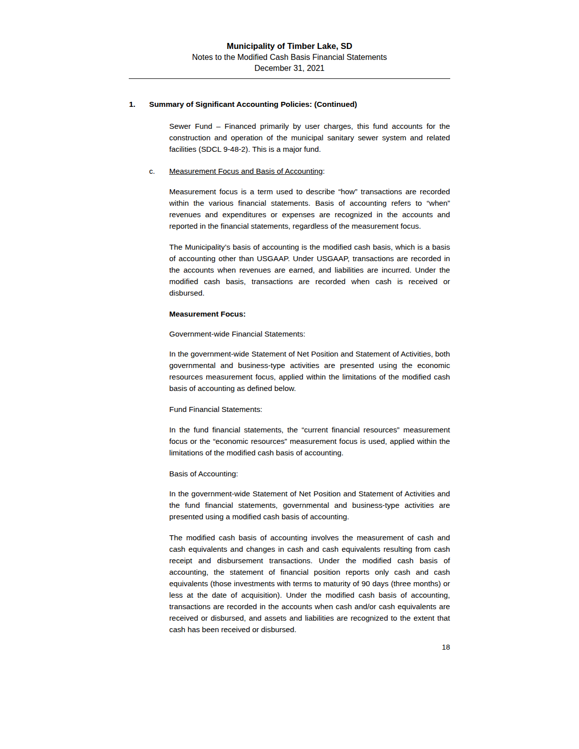Municipality of Timber Lake, SD
Notes to the Modified Cash Basis Financial Statements
December 31, 2021
1. Summary of Significant Accounting Policies: (Continued)
Sewer Fund – Financed primarily by user charges, this fund accounts for the construction and operation of the municipal sanitary sewer system and related facilities (SDCL 9-48-2). This is a major fund.
c.
Measurement Focus and Basis of Accounting:
Measurement focus is a term used to describe “how” transactions are recorded within the various financial statements. Basis of accounting refers to “when” revenues and expenditures or expenses are recognized in the accounts and reported in the financial statements, regardless of the measurement focus.
The Municipality’s basis of accounting is the modified cash basis, which is a basis of accounting other than USGAAP. Under USGAAP, transactions are recorded in the accounts when revenues are earned, and liabilities are incurred. Under the modified cash basis, transactions are recorded when cash is received or disbursed.
Measurement Focus:
Government-wide Financial Statements:
In the government-wide Statement of Net Position and Statement of Activities, both governmental and business-type activities are presented using the economic resources measurement focus, applied within the limitations of the modified cash basis of accounting as defined below.
Fund Financial Statements:
In the fund financial statements, the “current financial resources” measurement focus or the “economic resources” measurement focus is used, applied within the limitations of the modified cash basis of accounting.
Basis of Accounting:
In the government-wide Statement of Net Position and Statement of Activities and the fund financial statements, governmental and business-type activities are presented using a modified cash basis of accounting.
The modified cash basis of accounting involves the measurement of cash and cash equivalents and changes in cash and cash equivalents resulting from cash receipt and disbursement transactions. Under the modified cash basis of accounting, the statement of financial position reports only cash and cash equivalents (those investments with terms to maturity of 90 days (three months) or less at the date of acquisition). Under the modified cash basis of accounting, transactions are recorded in the accounts when cash and/or cash equivalents are received or disbursed, and assets and liabilities are recognized to the extent that cash has been received or disbursed.
18